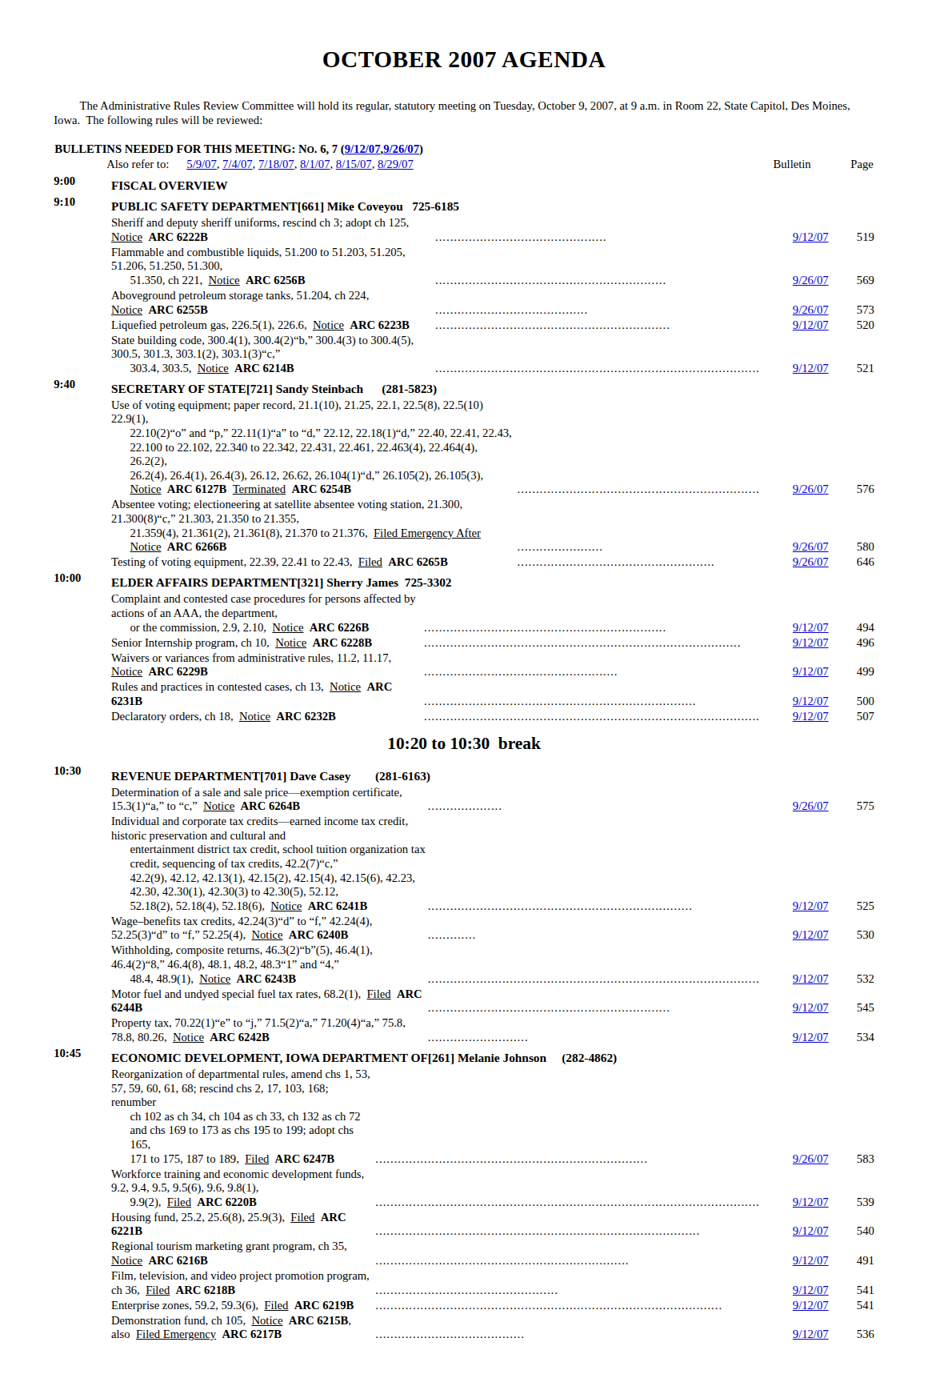OCTOBER 2007 AGENDA
The Administrative Rules Review Committee will hold its regular, statutory meeting on Tuesday, October 9, 2007, at 9 a.m. in Room 22, State Capitol, Des Moines, Iowa. The following rules will be reviewed:
| BULLETINS NEEDED FOR THIS MEETING: N O . 6, 7 ( 9/12/07 , 9/26/07 ) | |
| Also refer to: 5/9/07 , 7/4/07 , 7/18/07 , 8/1/07 , 8/15/07 , 8/29/07 | Bulletin | Page |
| 9:00 | FISCAL OVERVIEW |
| 9:10 | PUBLIC SAFETY DEPARTMENT[661] Mike Coveyou 725-6185 / Sheriff and deputy sheriff uniforms, rescind ch 3; adopt ch 125, Notice ARC 6222B / .............................................. / 9/12/07 / 519 / / Flammable and combustible liquids, 51.200 to 51.203, 51.205, 51.206, 51.250, 51.300, 51.350, ch 221, Notice ARC 6256B / .............................................................. / 9/26/07 / 569 / / Aboveground petroleum storage tanks, 51.204, ch 224, Notice ARC 6255B / ......................................... / 9/26/07 / 573 / / Liquefied petroleum gas, 226.5(1), 226.6, Notice ARC 6223B / ............................................................... / 9/12/07 / 520 / / State building code, 300.4(1), 300.4(2)“b,” 300.4(3) to 300.4(5), 300.5, 301.3, 303.1(2), 303.1(3)“c,” 303.4, 303.5, Notice ARC 6214B / ....................................................................................... / 9/12/07 / 521 / |
| 9:40 | SECRETARY OF STATE[721] Sandy Steinbach (281-5823) / Use of voting equipment; paper record, 21.1(10), 21.25, 22.1, 22.5(8), 22.5(10) 22.9(1), 22.10(2)“o” and “p,” 22.11(1)“a” to “d,” 22.12, 22.18(1)“d,” 22.40, 22.41, 22.43, 22.100 to 22.102, 22.340 to 22.342, 22.431, 22.461, 22.463(4), 22.464(4), 26.2(2), 26.2(4), 26.4(1), 26.4(3), 26.12, 26.62, 26.104(1)“d,” 26.105(2), 26.105(3), Notice ARC 6127B Terminated ARC 6254B / ................................................................. / 9/26/07 / 576 / / Absentee voting; electioneering at satellite absentee voting station, 21.300, 21.300(8)“c,” 21.303, 21.350 to 21.355, 21.359(4), 21.361(2), 21.361(8), 21.370 to 21.376, Filed Emergency After Notice ARC 6266B / ....................... / 9/26/07 / 580 / / Testing of voting equipment, 22.39, 22.41 to 22.43, Filed ARC 6265B / ..................................................... / 9/26/07 / 646 / |
| 10:00 | ELDER AFFAIRS DEPARTMENT[321] Sherry James 725-3302 / Complaint and contested case procedures for persons affected by actions of an AAA, the department, or the commission, 2.9, 2.10, Notice ARC 6226B / ................................................................. / 9/12/07 / 494 / / Senior Internship program, ch 10, Notice ARC 6228B / ..................................................................................... / 9/12/07 / 496 / / Waivers or variances from administrative rules, 11.2, 11.17, Notice ARC 6229B / .................................................... / 9/12/07 / 499 / / Rules and practices in contested cases, ch 13, Notice ARC 6231B / ......................................................................... / 9/12/07 / 500 / / Declaratory orders, ch 18, Notice ARC 6232B / .......................................................................................... / 9/12/07 / 507 / |
10:20 to 10:30 break
| 10:30 | REVENUE DEPARTMENT[701] Dave Casey (281-6163) / Determination of a sale and sale price—exemption certificate, 15.3(1)“a,” to “c,” Notice ARC 6264B / .................... / 9/26/07 / 575 / / Individual and corporate tax credits—earned income tax credit, historic preservation and cultural and entertainment district tax credit, school tuition organization tax credit, sequencing of tax credits, 42.2(7)“c,” 42.2(9), 42.12, 42.13(1), 42.15(2), 42.15(4), 42.15(6), 42.23, 42.30, 42.30(1), 42.30(3) to 42.30(5), 52.12, 52.18(2), 52.18(4), 52.18(6), Notice ARC 6241B / ....................................................................... / 9/12/07 / 525 / / Wage–benefits tax credits, 42.24(3)“d” to “f,” 42.24(4), 52.25(3)“d” to “f,” 52.25(4), Notice ARC 6240B / ............. / 9/12/07 / 530 / / Withholding, composite returns, 46.3(2)“b”(5), 46.4(1), 46.4(2)“8,” 46.4(8), 48.1, 48.2, 48.3“1” and “4,” 48.4, 48.9(1), Notice ARC 6243B / ......................................................................................... / 9/12/07 / 532 / / Motor fuel and undyed special fuel tax rates, 68.2(1), Filed ARC 6244B / ................................................................. / 9/12/07 / 545 / / Property tax, 70.22(1)“e” to “j,” 71.5(2)“a,” 71.20(4)“a,” 75.8, 78.8, 80.26, Notice ARC 6242B / ........................... / 9/12/07 / 534 / |
| 10:45 | ECONOMIC DEVELOPMENT, IOWA DEPARTMENT OF[261] Melanie Johnson (282-4862) / Reorganization of departmental rules, amend chs 1, 53, 57, 59, 60, 61, 68; rescind chs 2, 17, 103, 168; renumber ch 102 as ch 34, ch 104 as ch 33, ch 132 as ch 72 and chs 169 to 173 as chs 195 to 199; adopt chs 165, 171 to 175, 187 to 189, Filed ARC 6247B / ......................................................................... / 9/26/07 / 583 / / Workforce training and economic development funds, 9.2, 9.4, 9.5, 9.5(6), 9.6, 9.8(1), 9.9(2), Filed ARC 6220B / ....................................................................................................... / 9/12/07 / 539 / / Housing fund, 25.2, 25.6(8), 25.9(3), Filed ARC 6221B / ....................................................................................... / 9/12/07 / 540 / / Regional tourism marketing grant program, ch 35, Notice ARC 6216B / .................................................................... / 9/12/07 / 491 / / Film, television, and video project promotion program, ch 36, Filed ARC 6218B / ................................................. / 9/12/07 / 541 / / Enterprise zones, 59.2, 59.3(6), Filed ARC 6219B / ............................................................................................. / 9/12/07 / 541 / / Demonstration fund, ch 105, Notice ARC 6215B , also Filed Emergency ARC 6217B / ........................................ / 9/12/07 / 536 / |